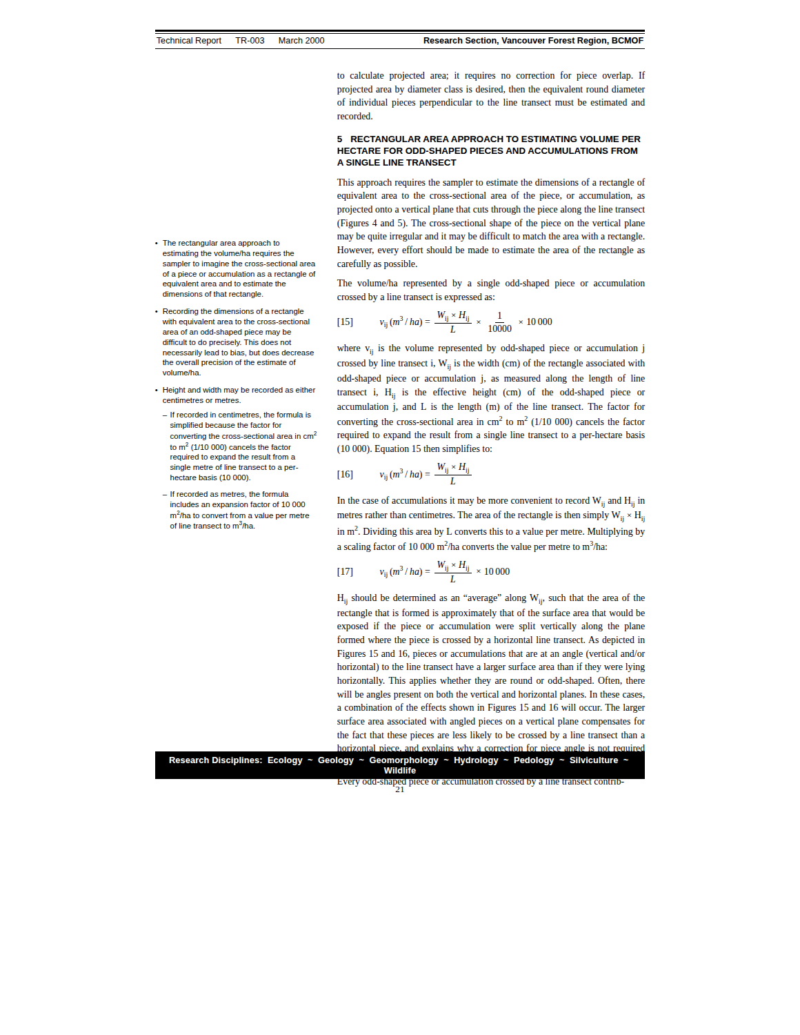Technical Report TR-003 March 2000
Research Section, Vancouver Forest Region, BCMOF
The rectangular area approach to estimating the volume/ha requires the sampler to imagine the cross-sectional area of a piece or accumulation as a rectangle of equivalent area and to estimate the dimensions of that rectangle.
Recording the dimensions of a rectangle with equivalent area to the cross-sectional area of an odd-shaped piece may be difficult to do precisely. This does not necessarily lead to bias, but does decrease the overall precision of the estimate of volume/ha.
Height and width may be recorded as either centimetres or metres.
If recorded in centimetres, the formula is simplified because the factor for converting the cross-sectional area in cm2 to m2 (1/10 000) cancels the factor required to expand the result from a single metre of line transect to a per-hectare basis (10 000).
If recorded as metres, the formula includes an expansion factor of 10 000 m2/ha to convert from a value per metre of line transect to m3/ha.
to calculate projected area; it requires no correction for piece overlap. If projected area by diameter class is desired, then the equivalent round diameter of individual pieces perpendicular to the line transect must be estimated and recorded.
5 RECTANGULAR AREA APPROACH TO ESTIMATING VOLUME PER HECTARE FOR ODD-SHAPED PIECES AND ACCUMULATIONS FROM A SINGLE LINE TRANSECT
This approach requires the sampler to estimate the dimensions of a rectangle of equivalent area to the cross-sectional area of the piece, or accumulation, as projected onto a vertical plane that cuts through the piece along the line transect (Figures 4 and 5). The cross-sectional shape of the piece on the vertical plane may be quite irregular and it may be difficult to match the area with a rectangle. However, every effort should be made to estimate the area of the rectangle as carefully as possible.
The volume/ha represented by a single odd-shaped piece or accumulation crossed by a line transect is expressed as:
[15]
vij (m 3 / ha) = Wij × Hij L × 1 10000 × 10 000
where vij is the volume represented by odd-shaped piece or accumulation j crossed by line transect i, Wij is the width (cm) of the rectangle associated with odd-shaped piece or accumulation j, as measured along the length of line transect i, Hij is the effective height (cm) of the odd-shaped piece or accumulation j, and L is the length (m) of the line transect. The factor for converting the cross-sectional area in cm2 to m2 (1/10 000) cancels the factor required to expand the result from a single line transect to a per-hectare basis (10 000). Equation 15 then simplifies to:
[16]
vij (m 3 / ha) = Wij × Hij L
In the case of accumulations it may be more convenient to record Wij and Hij in metres rather than centimetres. The area of the rectangle is then simply Wij × Hij in m2. Dividing this area by L converts this to a value per metre. Multiplying by a scaling factor of 10 000 m2/ha converts the value per metre to m3/ha:
[17]
vij (m 3 / ha) = Wij × Hij L × 10 000
Hij should be determined as an “average” along Wij, such that the area of the rectangle that is formed is approximately that of the surface area that would be exposed if the piece or accumulation were split vertically along the plane formed where the piece is crossed by a horizontal line transect. As depicted in Figures 15 and 16, pieces or accumulations that are at an angle (vertical and/or horizontal) to the line transect have a larger surface area than if they were lying horizontally. This applies whether they are round or odd-shaped. Often, there will be angles present on both the vertical and horizontal planes. In these cases, a combination of the effects shown in Figures 15 and 16 will occur. The larger surface area associated with angled pieces on a vertical plane compensates for the fact that these pieces are less likely to be crossed by a line transect than a horizontal piece, and explains why a correction for piece angle is not required with the rectangular approach.
Every odd-shaped piece or accumulation crossed by a line transect contrib-
Research Disciplines: Ecology ~ Geology ~ Geomorphology ~ Hydrology ~ Pedology ~ Silviculture ~ Wildlife
21